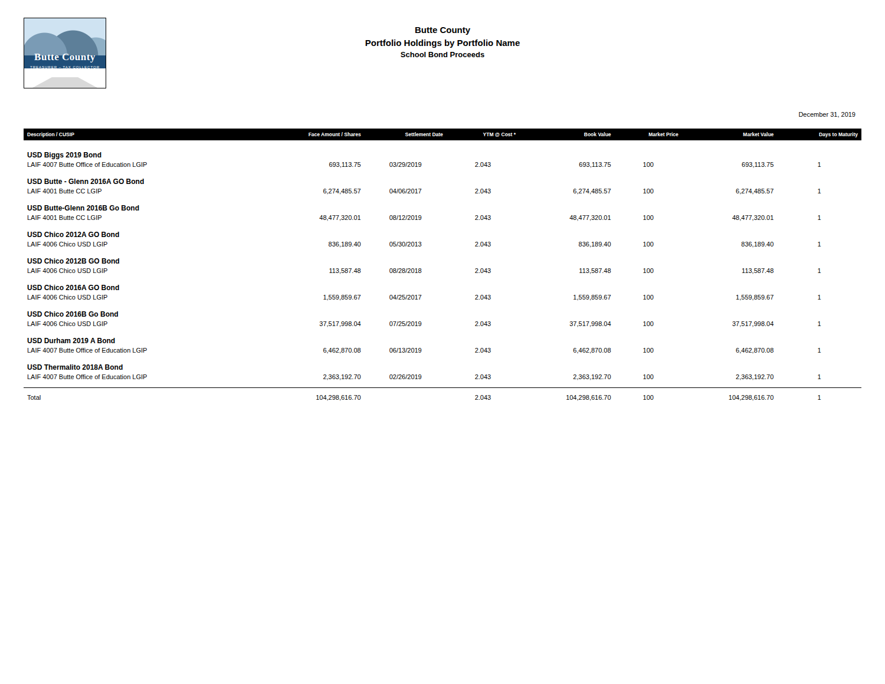Butte County
TREASURER – TAX COLLECTOR
Butte County
Portfolio Holdings by Portfolio Name
School Bond Proceeds
December 31, 2019
| Description / CUSIP | Face Amount / Shares | Settlement Date | YTM @ Cost * | Book Value | Market Price | Market Value | Days to Maturity |
| --- | --- | --- | --- | --- | --- | --- | --- |
| USD Biggs 2019 Bond |
| LAIF 4007 Butte Office of Education LGIP | 693,113.75 | 03/29/2019 | 2.043 | 693,113.75 | 100 | 693,113.75 | 1 |
| USD Butte - Glenn 2016A GO Bond |
| LAIF 4001 Butte CC LGIP | 6,274,485.57 | 04/06/2017 | 2.043 | 6,274,485.57 | 100 | 6,274,485.57 | 1 |
| USD Butte-Glenn 2016B Go Bond |
| LAIF 4001 Butte CC LGIP | 48,477,320.01 | 08/12/2019 | 2.043 | 48,477,320.01 | 100 | 48,477,320.01 | 1 |
| USD Chico 2012A GO Bond |
| LAIF 4006 Chico USD LGIP | 836,189.40 | 05/30/2013 | 2.043 | 836,189.40 | 100 | 836,189.40 | 1 |
| USD Chico 2012B GO Bond |
| LAIF 4006 Chico USD LGIP | 113,587.48 | 08/28/2018 | 2.043 | 113,587.48 | 100 | 113,587.48 | 1 |
| USD Chico 2016A GO Bond |
| LAIF 4006 Chico USD LGIP | 1,559,859.67 | 04/25/2017 | 2.043 | 1,559,859.67 | 100 | 1,559,859.67 | 1 |
| USD Chico 2016B Go Bond |
| LAIF 4006 Chico USD LGIP | 37,517,998.04 | 07/25/2019 | 2.043 | 37,517,998.04 | 100 | 37,517,998.04 | 1 |
| USD Durham 2019 A Bond |
| LAIF 4007 Butte Office of Education LGIP | 6,462,870.08 | 06/13/2019 | 2.043 | 6,462,870.08 | 100 | 6,462,870.08 | 1 |
| USD Thermalito 2018A Bond |
| LAIF 4007 Butte Office of Education LGIP | 2,363,192.70 | 02/26/2019 | 2.043 | 2,363,192.70 | 100 | 2,363,192.70 | 1 |
| Total | 104,298,616.70 | | 2.043 | 104,298,616.70 | 100 | 104,298,616.70 | 1 |